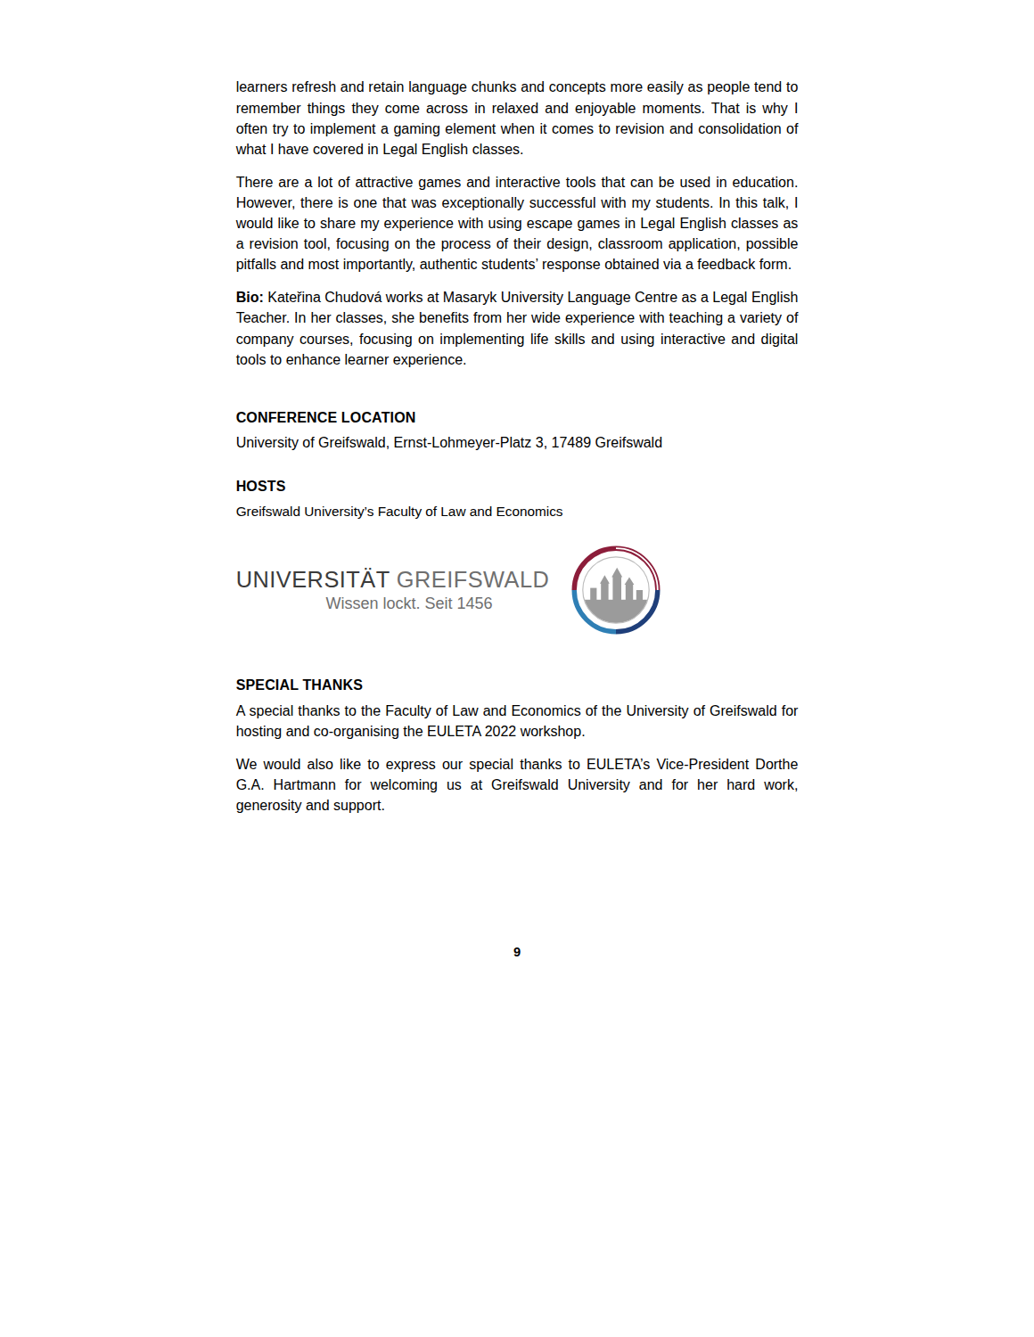learners refresh and retain language chunks and concepts more easily as people tend to remember things they come across in relaxed and enjoyable moments. That is why I often try to implement a gaming element when it comes to revision and consolidation of what I have covered in Legal English classes.
There are a lot of attractive games and interactive tools that can be used in education. However, there is one that was exceptionally successful with my students. In this talk, I would like to share my experience with using escape games in Legal English classes as a revision tool, focusing on the process of their design, classroom application, possible pitfalls and most importantly, authentic students’ response obtained via a feedback form.
Bio: Kateřina Chudová works at Masaryk University Language Centre as a Legal English Teacher. In her classes, she benefits from her wide experience with teaching a variety of company courses, focusing on implementing life skills and using interactive and digital tools to enhance learner experience.
Conference Location
University of Greifswald, Ernst-Lohmeyer-Platz 3, 17489 Greifswald
Hosts
Greifswald University’s Faculty of Law and Economics
UNIVERSITÄT GREIFSWALD
Wissen lockt. Seit 1456
Special Thanks
A special thanks to the Faculty of Law and Economics of the University of Greifswald for hosting and co-organising the EULETA 2022 workshop.
We would also like to express our special thanks to EULETA’s Vice-President Dorthe G.A. Hartmann for welcoming us at Greifswald University and for her hard work, generosity and support.
9